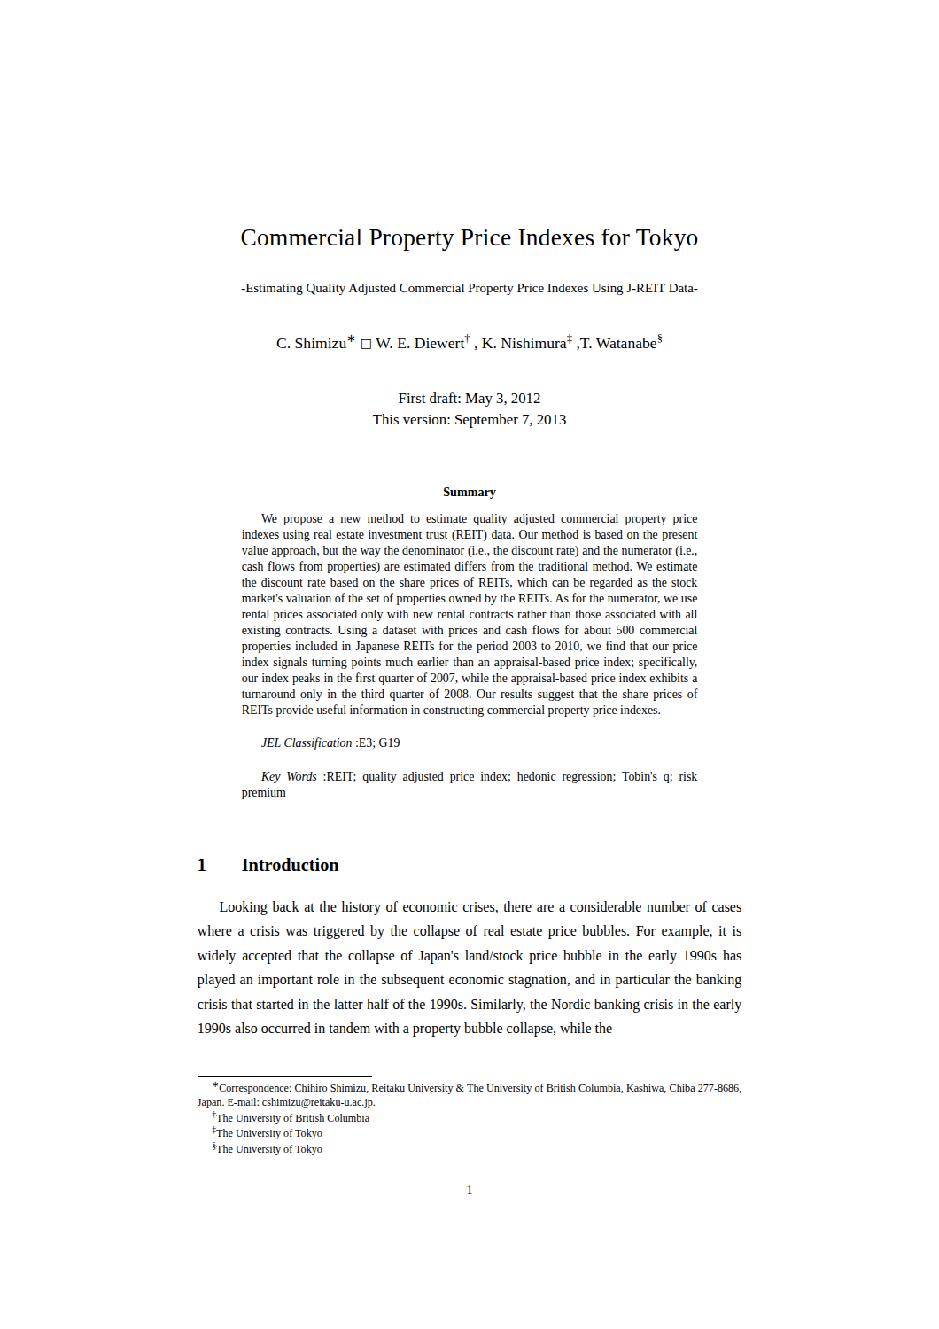Commercial Property Price Indexes for Tokyo
-Estimating Quality Adjusted Commercial Property Price Indexes Using J-REIT Data-
C. Shimizu∗ □ W. E. Diewert† , K. Nishimura‡ ,T. Watanabe§
First draft: May 3, 2012
This version: September 7, 2013
Summary
We propose a new method to estimate quality adjusted commercial property price indexes using real estate investment trust (REIT) data. Our method is based on the present value approach, but the way the denominator (i.e., the discount rate) and the numerator (i.e., cash flows from properties) are estimated differs from the traditional method. We estimate the discount rate based on the share prices of REITs, which can be regarded as the stock market's valuation of the set of properties owned by the REITs. As for the numerator, we use rental prices associated only with new rental contracts rather than those associated with all existing contracts. Using a dataset with prices and cash flows for about 500 commercial properties included in Japanese REITs for the period 2003 to 2010, we find that our price index signals turning points much earlier than an appraisal-based price index; specifically, our index peaks in the first quarter of 2007, while the appraisal-based price index exhibits a turnaround only in the third quarter of 2008. Our results suggest that the share prices of REITs provide useful information in constructing commercial property price indexes.
JEL Classification :E3; G19
Key Words :REIT; quality adjusted price index; hedonic regression; Tobin's q; risk premium
1 Introduction
Looking back at the history of economic crises, there are a considerable number of cases where a crisis was triggered by the collapse of real estate price bubbles. For example, it is widely accepted that the collapse of Japan's land/stock price bubble in the early 1990s has played an important role in the subsequent economic stagnation, and in particular the banking crisis that started in the latter half of the 1990s. Similarly, the Nordic banking crisis in the early 1990s also occurred in tandem with a property bubble collapse, while the
∗Correspondence: Chihiro Shimizu, Reitaku University & The University of British Columbia, Kashiwa, Chiba 277-8686, Japan. E-mail: cshimizu@reitaku-u.ac.jp.
†The University of British Columbia
‡The University of Tokyo
§The University of Tokyo
1